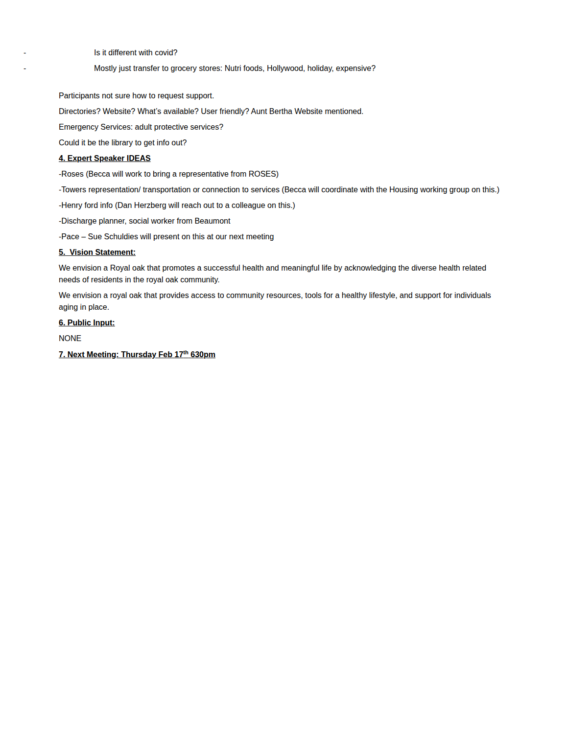-Is it different with covid?
-Mostly just transfer to grocery stores: Nutri foods, Hollywood, holiday, expensive?
Participants not sure how to request support.
Directories? Website? What’s available? User friendly? Aunt Bertha Website mentioned.
Emergency Services: adult protective services?
Could it be the library to get info out?
4. Expert Speaker IDEAS
-Roses (Becca will work to bring a representative from ROSES)
-Towers representation/ transportation or connection to services (Becca will coordinate with the Housing working group on this.)
-Henry ford info (Dan Herzberg will reach out to a colleague on this.)
-Discharge planner, social worker from Beaumont
-Pace – Sue Schuldies will present on this at our next meeting
5. Vision Statement:
We envision a Royal oak that promotes a successful health and meaningful life by acknowledging the diverse health related needs of residents in the royal oak community.
We envision a royal oak that provides access to community resources, tools for a healthy lifestyle, and support for individuals aging in place.
6. Public Input:
NONE
7. Next Meeting: Thursday Feb 17th 630pm